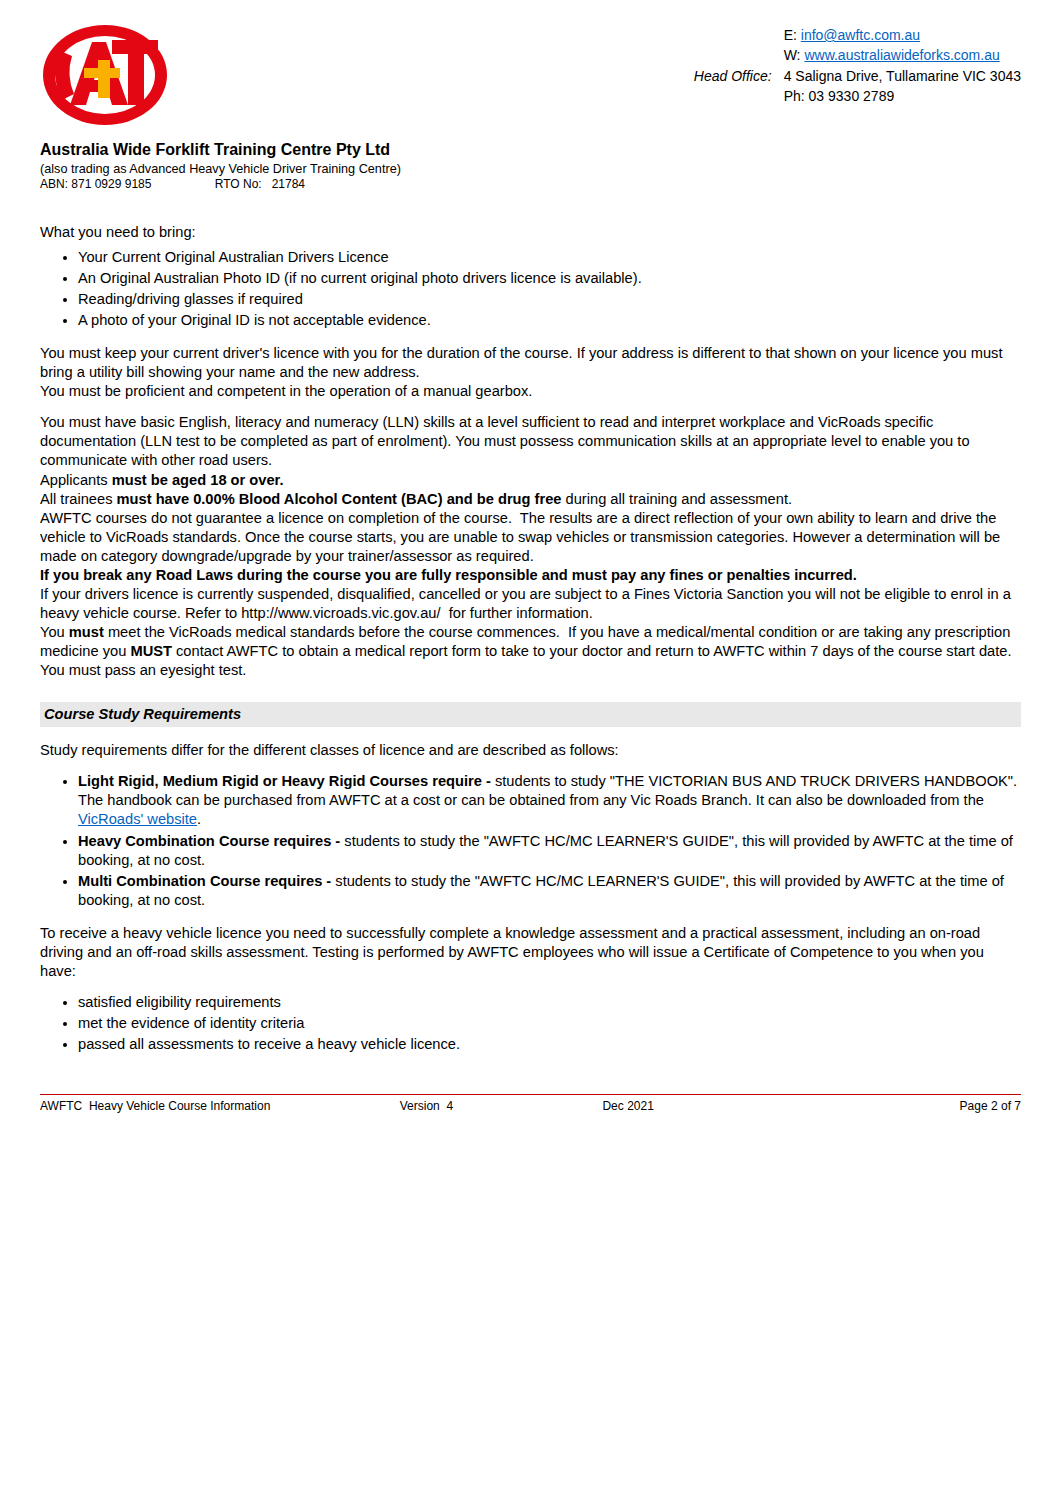E: info@awftc.com.au
W: www.australiawideforks.com.au
Head Office:
4 Saligna Drive, Tullamarine VIC 3043
Ph: 03 9330 2789
Australia Wide Forklift Training Centre Pty Ltd
(also trading as Advanced Heavy Vehicle Driver Training Centre)
ABN: 871 0929 9185 RTO No: 21784
What you need to bring:
Your Current Original Australian Drivers Licence
An Original Australian Photo ID (if no current original photo drivers licence is available).
Reading/driving glasses if required
A photo of your Original ID is not acceptable evidence.
You must keep your current driver's licence with you for the duration of the course. If your address is different to that shown on your licence you must bring a utility bill showing your name and the new address.
You must be proficient and competent in the operation of a manual gearbox.
You must have basic English, literacy and numeracy (LLN) skills at a level sufficient to read and interpret workplace and VicRoads specific documentation (LLN test to be completed as part of enrolment). You must possess communication skills at an appropriate level to enable you to communicate with other road users.
Applicants must be aged 18 or over.
All trainees must have 0.00% Blood Alcohol Content (BAC) and be drug free during all training and assessment.
AWFTC courses do not guarantee a licence on completion of the course. The results are a direct reflection of your own ability to learn and drive the vehicle to VicRoads standards. Once the course starts, you are unable to swap vehicles or transmission categories. However a determination will be made on category downgrade/upgrade by your trainer/assessor as required.
If you break any Road Laws during the course you are fully responsible and must pay any fines or penalties incurred.
If your drivers licence is currently suspended, disqualified, cancelled or you are subject to a Fines Victoria Sanction you will not be eligible to enrol in a heavy vehicle course. Refer to http://www.vicroads.vic.gov.au/ for further information.
You must meet the VicRoads medical standards before the course commences. If you have a medical/mental condition or are taking any prescription medicine you MUST contact AWFTC to obtain a medical report form to take to your doctor and return to AWFTC within 7 days of the course start date. You must pass an eyesight test.
Course Study Requirements
Study requirements differ for the different classes of licence and are described as follows:
Light Rigid, Medium Rigid or Heavy Rigid Courses require - students to study "THE VICTORIAN BUS AND TRUCK DRIVERS HANDBOOK". The handbook can be purchased from AWFTC at a cost or can be obtained from any Vic Roads Branch. It can also be downloaded from the VicRoads' website.
Heavy Combination Course requires - students to study the "AWFTC HC/MC LEARNER'S GUIDE", this will provided by AWFTC at the time of booking, at no cost.
Multi Combination Course requires - students to study the "AWFTC HC/MC LEARNER'S GUIDE", this will provided by AWFTC at the time of booking, at no cost.
To receive a heavy vehicle licence you need to successfully complete a knowledge assessment and a practical assessment, including an on-road driving and an off-road skills assessment. Testing is performed by AWFTC employees who will issue a Certificate of Competence to you when you have:
satisfied eligibility requirements
met the evidence of identity criteria
passed all assessments to receive a heavy vehicle licence.
AWFTC Heavy Vehicle Course Information Version 4 Dec 2021 Page 2 of 7